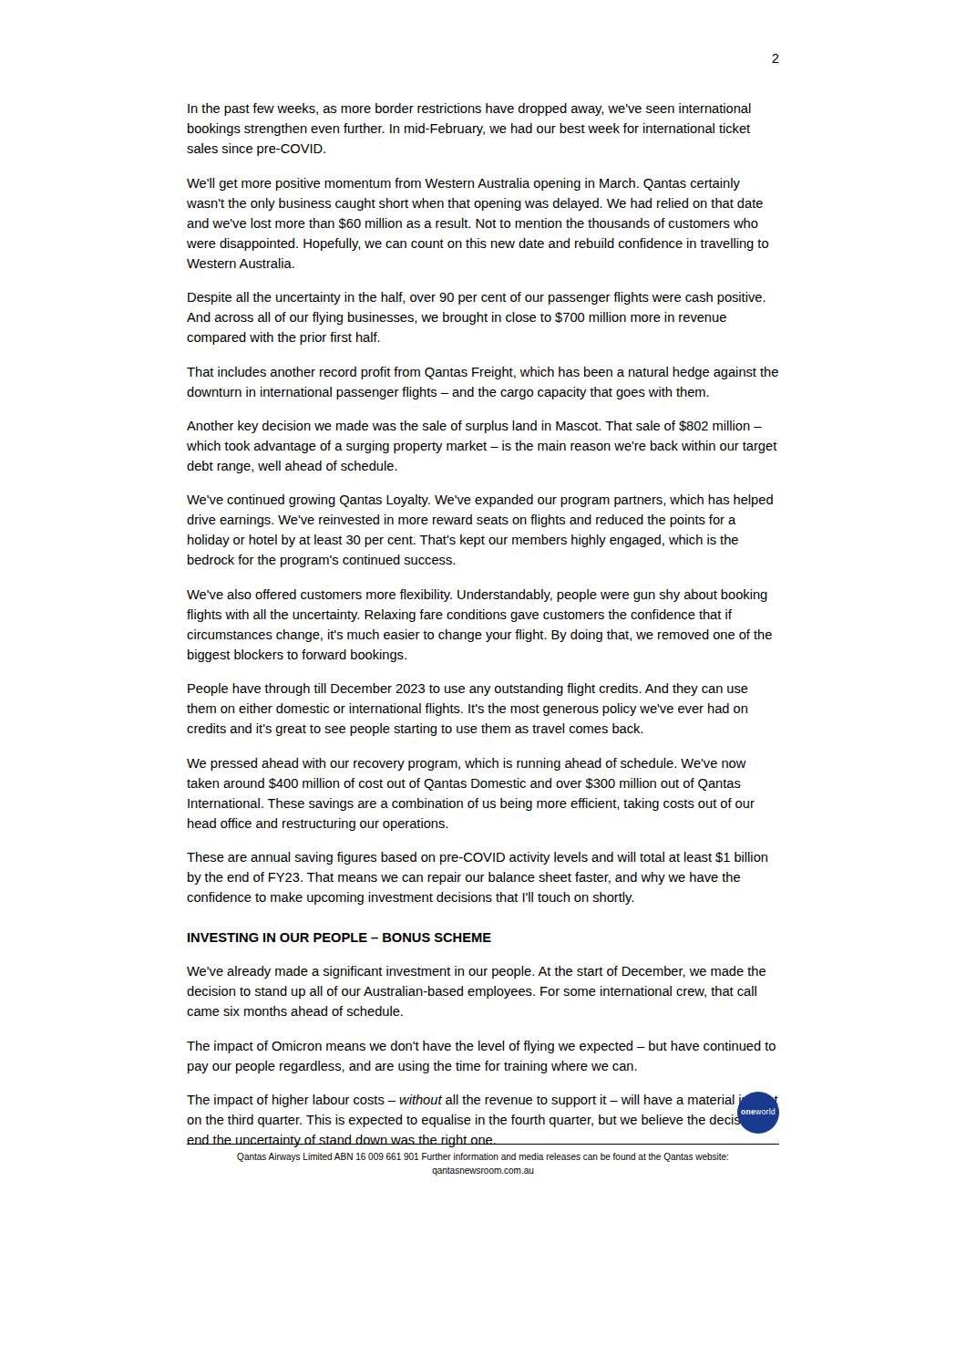2
In the past few weeks, as more border restrictions have dropped away, we've seen international bookings strengthen even further. In mid-February, we had our best week for international ticket sales since pre-COVID.
We'll get more positive momentum from Western Australia opening in March. Qantas certainly wasn't the only business caught short when that opening was delayed. We had relied on that date and we've lost more than $60 million as a result. Not to mention the thousands of customers who were disappointed. Hopefully, we can count on this new date and rebuild confidence in travelling to Western Australia.
Despite all the uncertainty in the half, over 90 per cent of our passenger flights were cash positive. And across all of our flying businesses, we brought in close to $700 million more in revenue compared with the prior first half.
That includes another record profit from Qantas Freight, which has been a natural hedge against the downturn in international passenger flights – and the cargo capacity that goes with them.
Another key decision we made was the sale of surplus land in Mascot. That sale of $802 million – which took advantage of a surging property market – is the main reason we're back within our target debt range, well ahead of schedule.
We've continued growing Qantas Loyalty. We've expanded our program partners, which has helped drive earnings. We've reinvested in more reward seats on flights and reduced the points for a holiday or hotel by at least 30 per cent. That's kept our members highly engaged, which is the bedrock for the program's continued success.
We've also offered customers more flexibility. Understandably, people were gun shy about booking flights with all the uncertainty. Relaxing fare conditions gave customers the confidence that if circumstances change, it's much easier to change your flight. By doing that, we removed one of the biggest blockers to forward bookings.
People have through till December 2023 to use any outstanding flight credits. And they can use them on either domestic or international flights. It's the most generous policy we've ever had on credits and it's great to see people starting to use them as travel comes back.
We pressed ahead with our recovery program, which is running ahead of schedule. We've now taken around $400 million of cost out of Qantas Domestic and over $300 million out of Qantas International. These savings are a combination of us being more efficient, taking costs out of our head office and restructuring our operations.
These are annual saving figures based on pre-COVID activity levels and will total at least $1 billion by the end of FY23. That means we can repair our balance sheet faster, and why we have the confidence to make upcoming investment decisions that I'll touch on shortly.
Investing in our people – bonus scheme
We've already made a significant investment in our people. At the start of December, we made the decision to stand up all of our Australian-based employees. For some international crew, that call came six months ahead of schedule.
The impact of Omicron means we don't have the level of flying we expected – but have continued to pay our people regardless, and are using the time for training where we can.
The impact of higher labour costs – without all the revenue to support it – will have a material impact on the third quarter. This is expected to equalise in the fourth quarter, but we believe the decision to end the uncertainty of stand down was the right one.
oneworld
Qantas Airways Limited ABN 16 009 661 901 Further information and media releases can be found at the Qantas website: qantasnewsroom.com.au